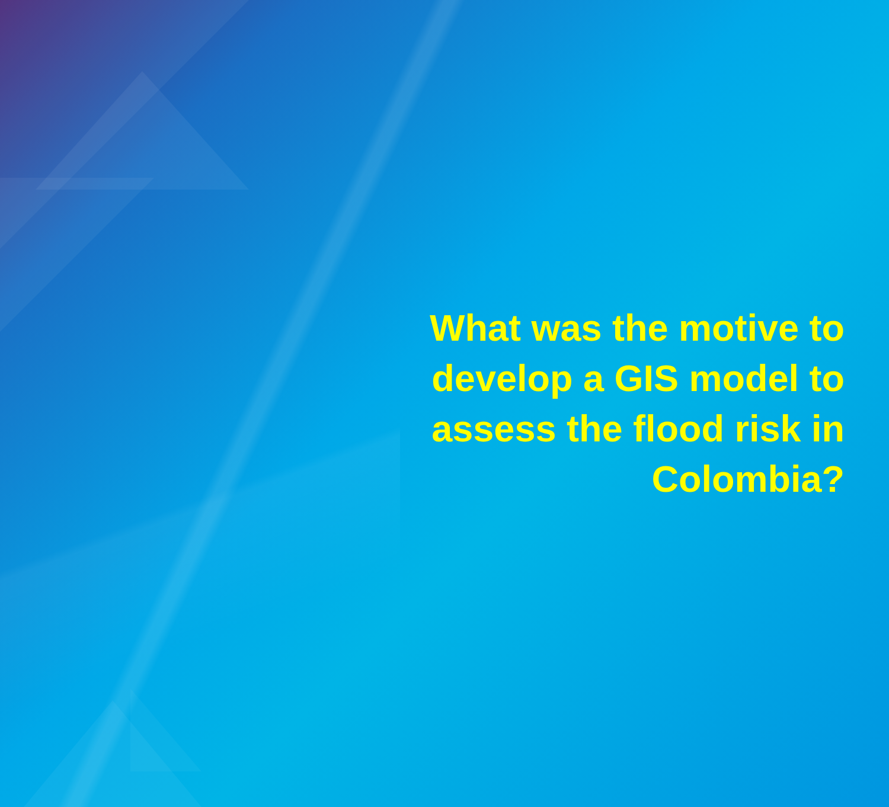What was the motive to develop a GIS model to assess the flood risk in Colombia?